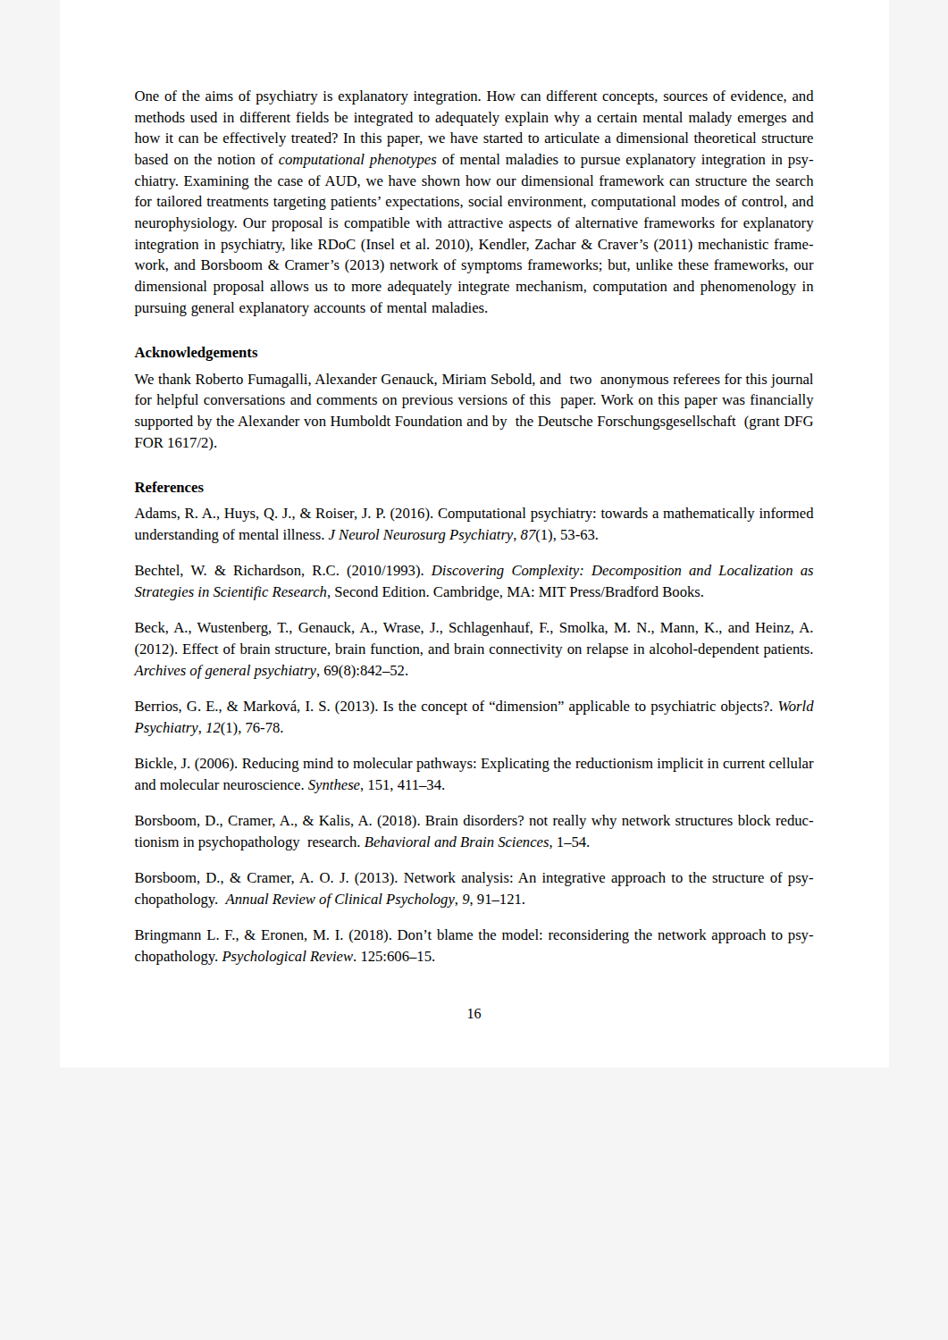One of the aims of psychiatry is explanatory integration. How can different concepts, sources of evidence, and methods used in different fields be integrated to adequately explain why a certain mental malady emerges and how it can be effectively treated? In this paper, we have started to articulate a dimensional theoretical structure based on the notion of computational phenotypes of mental maladies to pursue explanatory integration in psychiatry. Examining the case of AUD, we have shown how our dimensional framework can structure the search for tailored treatments targeting patients’ expectations, social environment, computational modes of control, and neurophysiology. Our proposal is compatible with attractive aspects of alternative frameworks for explanatory integration in psychiatry, like RDoC (Insel et al. 2010), Kendler, Zachar & Craver’s (2011) mechanistic framework, and Borsboom & Cramer’s (2013) network of symptoms frameworks; but, unlike these frameworks, our dimensional proposal allows us to more adequately integrate mechanism, computation and phenomenology in pursuing general explanatory accounts of mental maladies.
Acknowledgements
We thank Roberto Fumagalli, Alexander Genauck, Miriam Sebold, and two anonymous referees for this journal for helpful conversations and comments on previous versions of this paper. Work on this paper was financially supported by the Alexander von Humboldt Foundation and by the Deutsche Forschungsgesellschaft (grant DFG FOR 1617/2).
References
Adams, R. A., Huys, Q. J., & Roiser, J. P. (2016). Computational psychiatry: towards a mathematically informed understanding of mental illness. J Neurol Neurosurg Psychiatry, 87(1), 53-63.
Bechtel, W. & Richardson, R.C. (2010/1993). Discovering Complexity: Decomposition and Localization as Strategies in Scientific Research, Second Edition. Cambridge, MA: MIT Press/Bradford Books.
Beck, A., Wustenberg, T., Genauck, A., Wrase, J., Schlagenhauf, F., Smolka, M. N., Mann, K., and Heinz, A. (2012). Effect of brain structure, brain function, and brain connectivity on relapse in alcohol-dependent patients. Archives of general psychiatry, 69(8):842–52.
Berrios, G. E., & Marková, I. S. (2013). Is the concept of “dimension” applicable to psychiatric objects?. World Psychiatry, 12(1), 76-78.
Bickle, J. (2006). Reducing mind to molecular pathways: Explicating the reductionism implicit in current cellular and molecular neuroscience. Synthese, 151, 411–34.
Borsboom, D., Cramer, A., & Kalis, A. (2018). Brain disorders? not really why network structures block reductionism in psychopathology research. Behavioral and Brain Sciences, 1–54.
Borsboom, D., & Cramer, A. O. J. (2013). Network analysis: An integrative approach to the structure of psychopathology. Annual Review of Clinical Psychology, 9, 91–121.
Bringmann L. F., & Eronen, M. I. (2018). Don’t blame the model: reconsidering the network approach to psychopathology. Psychological Review. 125:606–15.
16